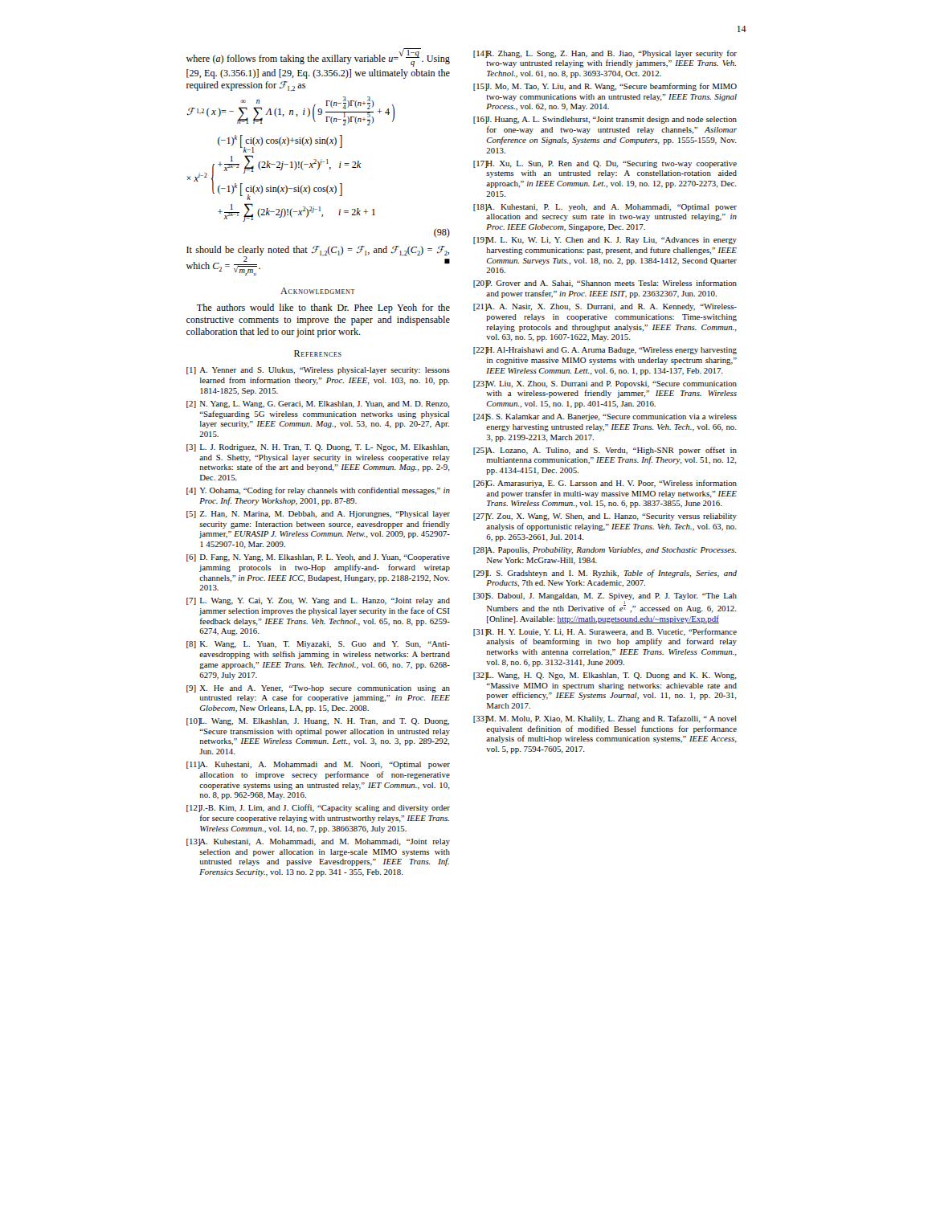14
where (a) follows from taking the axillary variable u=1−q q. Using [29, Eq. (3.356.1)] and [29, Eq. (3.356.2)] we ultimately obtain the required expression for ℱ1,2 as
ℱ1,2(x)= − ∞∑n=1 n∑i=1 Λ(1, n, i) ( 9Γ(n−34)Γ(n+32) Γ(n−12)Γ(n+52) + 4 )
× xi−2 (−1)k [ ci(x) cos(x)+si(x) sin(x) ] +1 x2k−2 k−1∑j=1 (2k−2j−1)!(−x2)j−1, i = 2k (−1)k [ ci(x) sin(x)−si(x) cos(x) ] +1 x2k−1 k∑j=1 (2k−2j)!(−x2)2j−1, i = 2k + 1
(98)
It should be clearly noted that ℱ1,2(C1) = ℱ1, and ℱ1,2(C2) = ℱ2, which C2 = 2 mzmu.■
Acknowledgment
The authors would like to thank Dr. Phee Lep Yeoh for the constructive comments to improve the paper and indispensable collaboration that led to our joint prior work.
References
[1] A. Yenner and S. Ulukus, “Wireless physical-layer security: lessons learned from information theory,” Proc. IEEE, vol. 103, no. 10, pp. 1814-1825, Sep. 2015.
[2] N. Yang, L. Wang, G. Geraci, M. Elkashlan, J. Yuan, and M. D. Renzo, “Safeguarding 5G wireless communication networks using physical layer security,” IEEE Commun. Mag., vol. 53, no. 4, pp. 20-27, Apr. 2015.
[3] L. J. Rodriguez, N. H. Tran, T. Q. Duong, T. L- Ngoc, M. Elkashlan, and S. Shetty, “Physical layer security in wireless cooperative relay networks: state of the art and beyond,” IEEE Commun. Mag., pp. 2-9, Dec. 2015.
[4] Y. Oohama, “Coding for relay channels with confidential messages,” in Proc. Inf. Theory Workshop, 2001, pp. 87-89.
[5] Z. Han, N. Marina, M. Debbah, and A. Hjorungnes, “Physical layer security game: Interaction between source, eavesdropper and friendly jammer,” EURASIP J. Wireless Commun. Netw., vol. 2009, pp. 452907-1 452907-10, Mar. 2009.
[6] D. Fang, N. Yang, M. Elkashlan, P. L. Yeoh, and J. Yuan, “Cooperative jamming protocols in two-Hop amplify-and- forward wiretap channels,” in Proc. IEEE ICC, Budapest, Hungary, pp. 2188-2192, Nov. 2013.
[7] L. Wang, Y. Cai, Y. Zou, W. Yang and L. Hanzo, “Joint relay and jammer selection improves the physical layer security in the face of CSI feedback delays,” IEEE Trans. Veh. Technol., vol. 65, no. 8, pp. 6259-6274, Aug. 2016.
[8] K. Wang, L. Yuan, T. Miyazaki, S. Guo and Y. Sun, “Anti-eavesdropping with selfish jamming in wireless networks: A bertrand game approach,” IEEE Trans. Veh. Technol., vol. 66, no. 7, pp. 6268-6279, July 2017.
[9] X. He and A. Yener, “Two-hop secure communication using an untrusted relay: A case for cooperative jamming,” in Proc. IEEE Globecom, New Orleans, LA, pp. 15, Dec. 2008.
[10] L. Wang, M. Elkashlan, J. Huang, N. H. Tran, and T. Q. Duong, “Secure transmission with optimal power allocation in untrusted relay networks,” IEEE Wireless Commun. Lett., vol. 3, no. 3, pp. 289-292, Jun. 2014.
[11] A. Kuhestani, A. Mohammadi and M. Noori, “Optimal power allocation to improve secrecy performance of non-regenerative cooperative systems using an untrusted relay,” IET Commun., vol. 10, no. 8, pp. 962-968, May. 2016.
[12] J.-B. Kim, J. Lim, and J. Cioffi, “Capacity scaling and diversity order for secure cooperative relaying with untrustworthy relays,” IEEE Trans. Wireless Commun., vol. 14, no. 7, pp. 38663876, July 2015.
[13] A. Kuhestani, A. Mohammadi, and M. Mohammadi, “Joint relay selection and power allocation in large-scale MIMO systems with untrusted relays and passive Eavesdroppers,” IEEE Trans. Inf. Forensics Security., vol. 13 no. 2 pp. 341 - 355, Feb. 2018.
[14] R. Zhang, L. Song, Z. Han, and B. Jiao, “Physical layer security for two-way untrusted relaying with friendly jammers,” IEEE Trans. Veh. Technol., vol. 61, no. 8, pp. 3693-3704, Oct. 2012.
[15] J. Mo, M. Tao, Y. Liu, and R. Wang, “Secure beamforming for MIMO two-way communications with an untrusted relay,” IEEE Trans. Signal Process., vol. 62, no. 9, May. 2014.
[16] J. Huang, A. L. Swindlehurst, “Joint transmit design and node selection for one-way and two-way untrusted relay channels,” Asilomar Conference on Signals, Systems and Computers, pp. 1555-1559, Nov. 2013.
[17] H. Xu, L. Sun, P. Ren and Q. Du, “Securing two-way cooperative systems with an untrusted relay: A constellation-rotation aided approach,” in IEEE Commun. Let., vol. 19, no. 12, pp. 2270-2273, Dec. 2015.
[18] A. Kuhestani, P. L. yeoh, and A. Mohammadi, “Optimal power allocation and secrecy sum rate in two-way untrusted relaying,” in Proc. IEEE Globecom, Singapore, Dec. 2017.
[19] M. L. Ku, W. Li, Y. Chen and K. J. Ray Liu, “Advances in energy harvesting communications: past, present, and future challenges,” IEEE Commun. Surveys Tuts., vol. 18, no. 2, pp. 1384-1412, Second Quarter 2016.
[20] P. Grover and A. Sahai, “Shannon meets Tesla: Wireless information and power transfer,” in Proc. IEEE ISIT, pp. 23632367, Jun. 2010.
[21] A. A. Nasir, X. Zhou, S. Durrani, and R. A. Kennedy, “Wireless-powered relays in cooperative communications: Time-switching relaying protocols and throughput analysis,” IEEE Trans. Commun., vol. 63, no. 5, pp. 1607-1622, May. 2015.
[22] H. Al-Hraishawi and G. A. Aruma Baduge, “Wireless energy harvesting in cognitive massive MIMO systems with underlay spectrum sharing,” IEEE Wireless Commun. Lett., vol. 6, no. 1, pp. 134-137, Feb. 2017.
[23] W. Liu, X. Zhou, S. Durrani and P. Popovski, “Secure communication with a wireless-powered friendly jammer,” IEEE Trans. Wireless Commun., vol. 15, no. 1, pp. 401-415, Jan. 2016.
[24] S. S. Kalamkar and A. Banerjee, “Secure communication via a wireless energy harvesting untrusted relay,” IEEE Trans. Veh. Tech., vol. 66, no. 3, pp. 2199-2213, March 2017.
[25] A. Lozano, A. Tulino, and S. Verdu, “High-SNR power offset in multiantenna communication,” IEEE Trans. Inf. Theory, vol. 51, no. 12, pp. 4134-4151, Dec. 2005.
[26] G. Amarasuriya, E. G. Larsson and H. V. Poor, “Wireless information and power transfer in multi-way massive MIMO relay networks,” IEEE Trans. Wireless Commun., vol. 15, no. 6, pp. 3837-3855, June 2016.
[27] Y. Zou, X. Wang, W. Shen, and L. Hanzo, “Security versus reliability analysis of opportunistic relaying,” IEEE Trans. Veh. Tech., vol. 63, no. 6, pp. 2653-2661, Jul. 2014.
[28] A. Papoulis, Probability, Random Variables, and Stochastic Processes. New York: McGraw-Hill, 1984.
[29] I. S. Gradshteyn and I. M. Ryzhik, Table of Integrals, Series, and Products, 7th ed. New York: Academic, 2007.
[30] S. Daboul, J. Mangaldan, M. Z. Spivey, and P. J. Taylor. “The Lah Numbers and the nth Derivative of e1 x ,” accessed on Aug. 6, 2012. [Online]. Available: http://math.pugetsound.edu/~mspivey/Exp.pdf
[31] R. H. Y. Louie, Y. Li, H. A. Suraweera, and B. Vucetic, “Performance analysis of beamforming in two hop amplify and forward relay networks with antenna correlation,” IEEE Trans. Wireless Commun., vol. 8, no. 6, pp. 3132-3141, June 2009.
[32] L. Wang, H. Q. Ngo, M. Elkashlan, T. Q. Duong and K. K. Wong, “Massive MIMO in spectrum sharing networks: achievable rate and power efficiency,” IEEE Systems Journal, vol. 11, no. 1, pp. 20-31, March 2017.
[33] M. M. Molu, P. Xiao, M. Khalily, L. Zhang and R. Tafazolli, “ A novel equivalent definition of modified Bessel functions for performance analysis of multi-hop wireless communication systems,” IEEE Access, vol. 5, pp. 7594-7605, 2017.